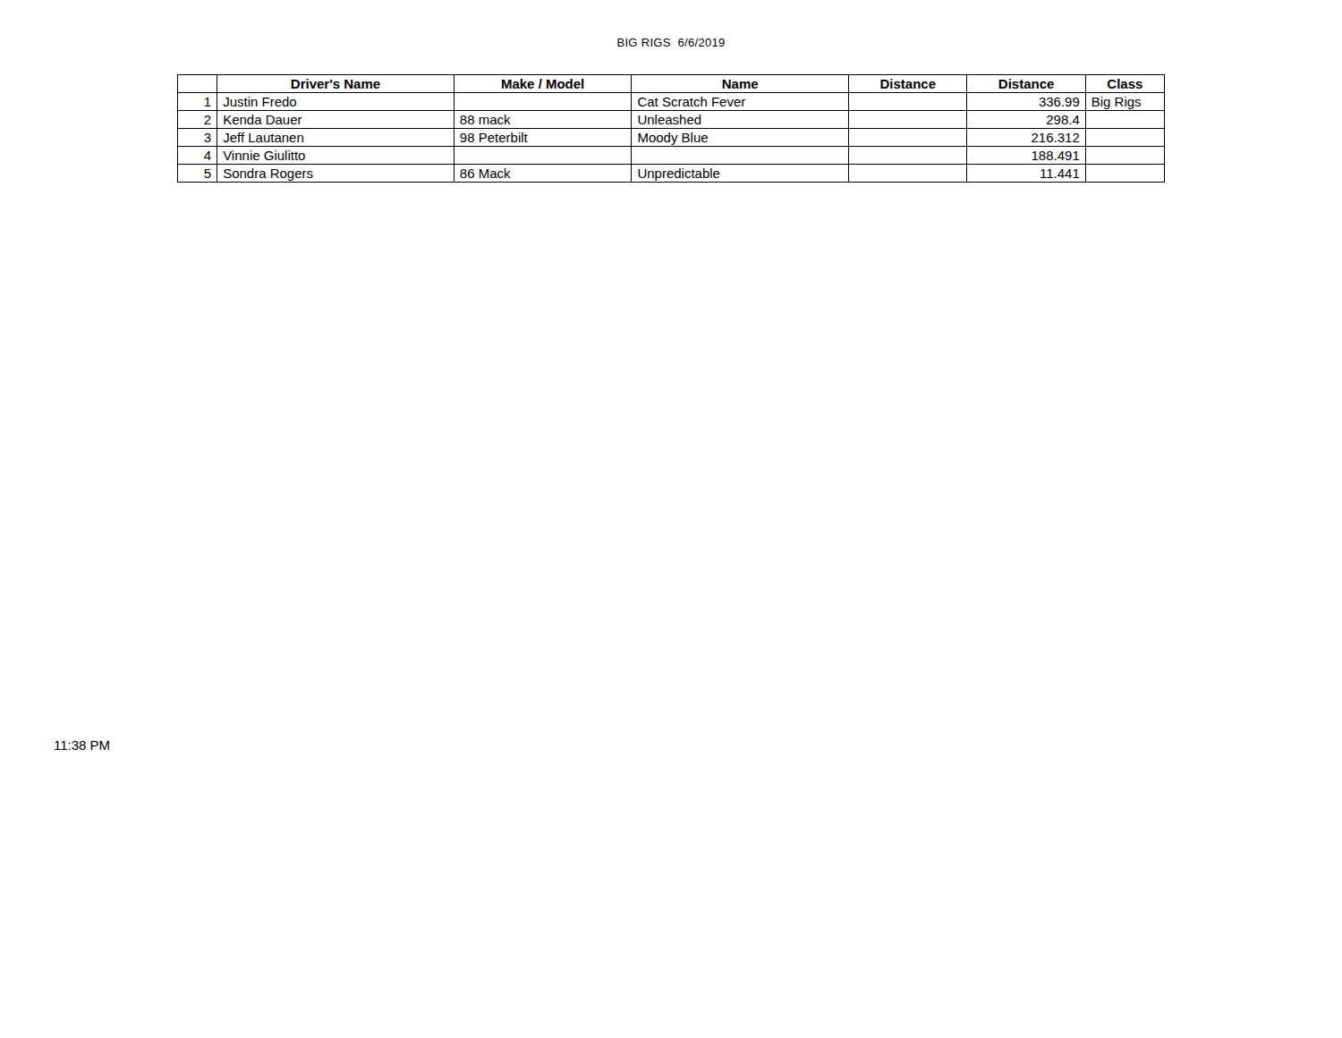BIG RIGS 6/6/2019
| | Driver's Name | Make / Model | Name | Distance | Distance | Class |
| --- | --- | --- | --- | --- | --- | --- |
| 1 | Justin Fredo | | Cat Scratch Fever | | 336.99 | Big Rigs |
| 2 | Kenda Dauer | 88 mack | Unleashed | | 298.4 | |
| 3 | Jeff Lautanen | 98 Peterbilt | Moody Blue | | 216.312 | |
| 4 | Vinnie Giulitto | | | | 188.491 | |
| 5 | Sondra Rogers | 86 Mack | Unpredictable | | 11.441 | |
11:38 PM